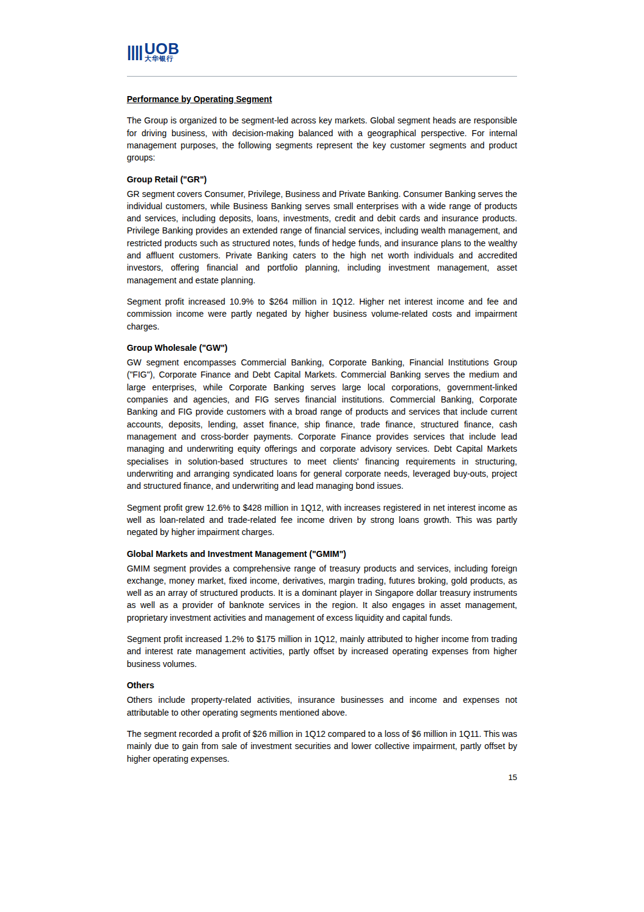||||UOB大华银行
Performance by Operating Segment
The Group is organized to be segment-led across key markets. Global segment heads are responsible for driving business, with decision-making balanced with a geographical perspective. For internal management purposes, the following segments represent the key customer segments and product groups:
Group Retail ("GR")
GR segment covers Consumer, Privilege, Business and Private Banking. Consumer Banking serves the individual customers, while Business Banking serves small enterprises with a wide range of products and services, including deposits, loans, investments, credit and debit cards and insurance products. Privilege Banking provides an extended range of financial services, including wealth management, and restricted products such as structured notes, funds of hedge funds, and insurance plans to the wealthy and affluent customers. Private Banking caters to the high net worth individuals and accredited investors, offering financial and portfolio planning, including investment management, asset management and estate planning.
Segment profit increased 10.9% to $264 million in 1Q12. Higher net interest income and fee and commission income were partly negated by higher business volume-related costs and impairment charges.
Group Wholesale ("GW")
GW segment encompasses Commercial Banking, Corporate Banking, Financial Institutions Group ("FIG"), Corporate Finance and Debt Capital Markets. Commercial Banking serves the medium and large enterprises, while Corporate Banking serves large local corporations, government-linked companies and agencies, and FIG serves financial institutions. Commercial Banking, Corporate Banking and FIG provide customers with a broad range of products and services that include current accounts, deposits, lending, asset finance, ship finance, trade finance, structured finance, cash management and cross-border payments. Corporate Finance provides services that include lead managing and underwriting equity offerings and corporate advisory services. Debt Capital Markets specialises in solution-based structures to meet clients' financing requirements in structuring, underwriting and arranging syndicated loans for general corporate needs, leveraged buy-outs, project and structured finance, and underwriting and lead managing bond issues.
Segment profit grew 12.6% to $428 million in 1Q12, with increases registered in net interest income as well as loan-related and trade-related fee income driven by strong loans growth. This was partly negated by higher impairment charges.
Global Markets and Investment Management ("GMIM")
GMIM segment provides a comprehensive range of treasury products and services, including foreign exchange, money market, fixed income, derivatives, margin trading, futures broking, gold products, as well as an array of structured products. It is a dominant player in Singapore dollar treasury instruments as well as a provider of banknote services in the region. It also engages in asset management, proprietary investment activities and management of excess liquidity and capital funds.
Segment profit increased 1.2% to $175 million in 1Q12, mainly attributed to higher income from trading and interest rate management activities, partly offset by increased operating expenses from higher business volumes.
Others
Others include property-related activities, insurance businesses and income and expenses not attributable to other operating segments mentioned above.
The segment recorded a profit of $26 million in 1Q12 compared to a loss of $6 million in 1Q11. This was mainly due to gain from sale of investment securities and lower collective impairment, partly offset by higher operating expenses.
15